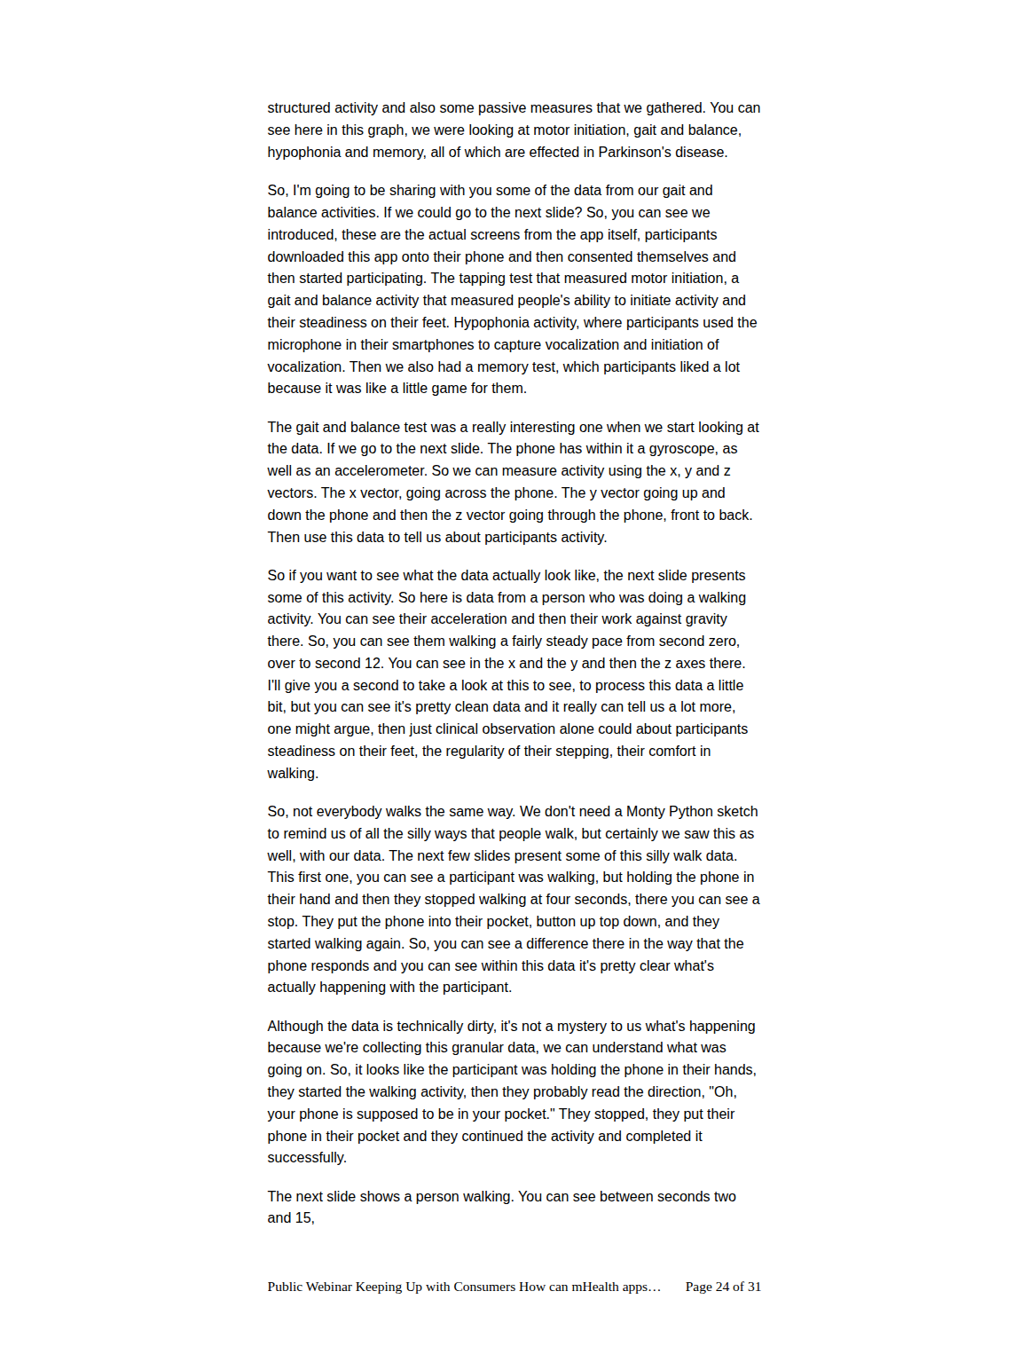structured activity and also some passive measures that we gathered. You can see here in this graph, we were looking at motor initiation, gait and balance, hypophonia and memory, all of which are effected in Parkinson's disease.
So, I'm going to be sharing with you some of the data from our gait and balance activities. If we could go to the next slide? So, you can see we introduced, these are the actual screens from the app itself, participants downloaded this app onto their phone and then consented themselves and then started participating. The tapping test that measured motor initiation, a gait and balance activity that measured people's ability to initiate activity and their steadiness on their feet. Hypophonia activity, where participants used the microphone in their smartphones to capture vocalization and initiation of vocalization. Then we also had a memory test, which participants liked a lot because it was like a little game for them.
The gait and balance test was a really interesting one when we start looking at the data. If we go to the next slide. The phone has within it a gyroscope, as well as an accelerometer. So we can measure activity using the x, y and z vectors. The x vector, going across the phone. The y vector going up and down the phone and then the z vector going through the phone, front to back. Then use this data to tell us about participants activity.
So if you want to see what the data actually look like, the next slide presents some of this activity. So here is data from a person who was doing a walking activity. You can see their acceleration and then their work against gravity there. So, you can see them walking a fairly steady pace from second zero, over to second 12. You can see in the x and the y and then the z axes there. I'll give you a second to take a look at this to see, to process this data a little bit, but you can see it's pretty clean data and it really can tell us a lot more, one might argue, then just clinical observation alone could about participants steadiness on their feet, the regularity of their stepping, their comfort in walking.
So, not everybody walks the same way. We don't need a Monty Python sketch to remind us of all the silly ways that people walk, but certainly we saw this as well, with our data. The next few slides present some of this silly walk data. This first one, you can see a participant was walking, but holding the phone in their hand and then they stopped walking at four seconds, there you can see a stop. They put the phone into their pocket, button up top down, and they started walking again. So, you can see a difference there in the way that the phone responds and you can see within this data it's pretty clear what's actually happening with the participant.
Although the data is technically dirty, it's not a mystery to us what's happening because we're collecting this granular data, we can understand what was going on. So, it looks like the participant was holding the phone in their hands, they started the walking activity, then they probably read the direction, "Oh, your phone is supposed to be in your pocket." They stopped, they put their phone in their pocket and they continued the activity and completed it successfully.
The next slide shows a person walking. You can see between seconds two and 15,
Public Webinar Keeping Up with Consumers How can mHealth apps and wear... Page 24 of 31